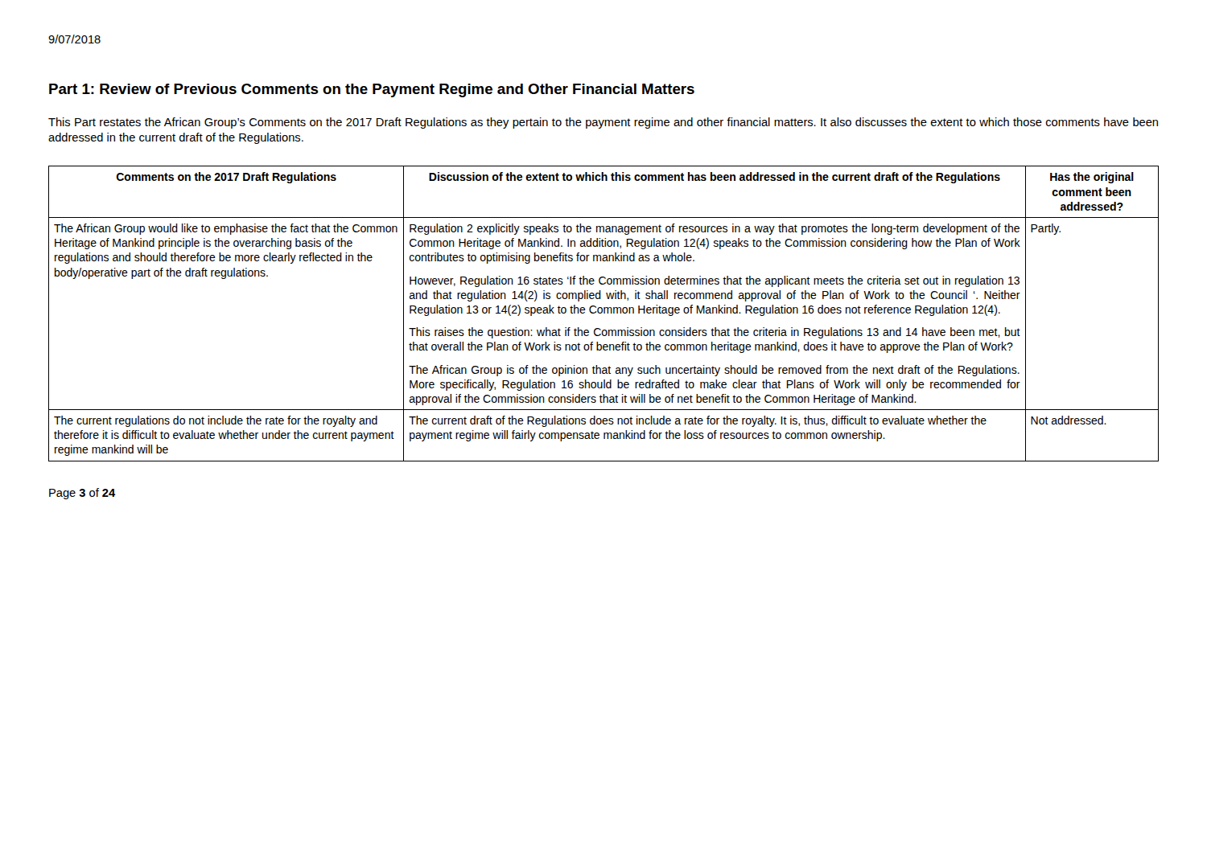9/07/2018
Part 1: Review of Previous Comments on the Payment Regime and Other Financial Matters
This Part restates the African Group’s Comments on the 2017 Draft Regulations as they pertain to the payment regime and other financial matters. It also discusses the extent to which those comments have been addressed in the current draft of the Regulations.
| Comments on the 2017 Draft Regulations | Discussion of the extent to which this comment has been addressed in the current draft of the Regulations | Has the original comment been addressed? |
| --- | --- | --- |
| The African Group would like to emphasise the fact that the Common Heritage of Mankind principle is the overarching basis of the regulations and should therefore be more clearly reflected in the body/operative part of the draft regulations. | Regulation 2 explicitly speaks to the management of resources in a way that promotes the long-term development of the Common Heritage of Mankind. In addition, Regulation 12(4) speaks to the Commission considering how the Plan of Work contributes to optimising benefits for mankind as a whole. However, Regulation 16 states ‘If the Commission determines that the applicant meets the criteria set out in regulation 13 and that regulation 14(2) is complied with, it shall recommend approval of the Plan of Work to the Council ‘. Neither Regulation 13 or 14(2) speak to the Common Heritage of Mankind. Regulation 16 does not reference Regulation 12(4). This raises the question: what if the Commission considers that the criteria in Regulations 13 and 14 have been met, but that overall the Plan of Work is not of benefit to the common heritage mankind, does it have to approve the Plan of Work? The African Group is of the opinion that any such uncertainty should be removed from the next draft of the Regulations. More specifically, Regulation 16 should be redrafted to make clear that Plans of Work will only be recommended for approval if the Commission considers that it will be of net benefit to the Common Heritage of Mankind. | Partly. |
| The current regulations do not include the rate for the royalty and therefore it is difficult to evaluate whether under the current payment regime mankind will be | The current draft of the Regulations does not include a rate for the royalty. It is, thus, difficult to evaluate whether the payment regime will fairly compensate mankind for the loss of resources to common ownership. | Not addressed. |
Page 3 of 24